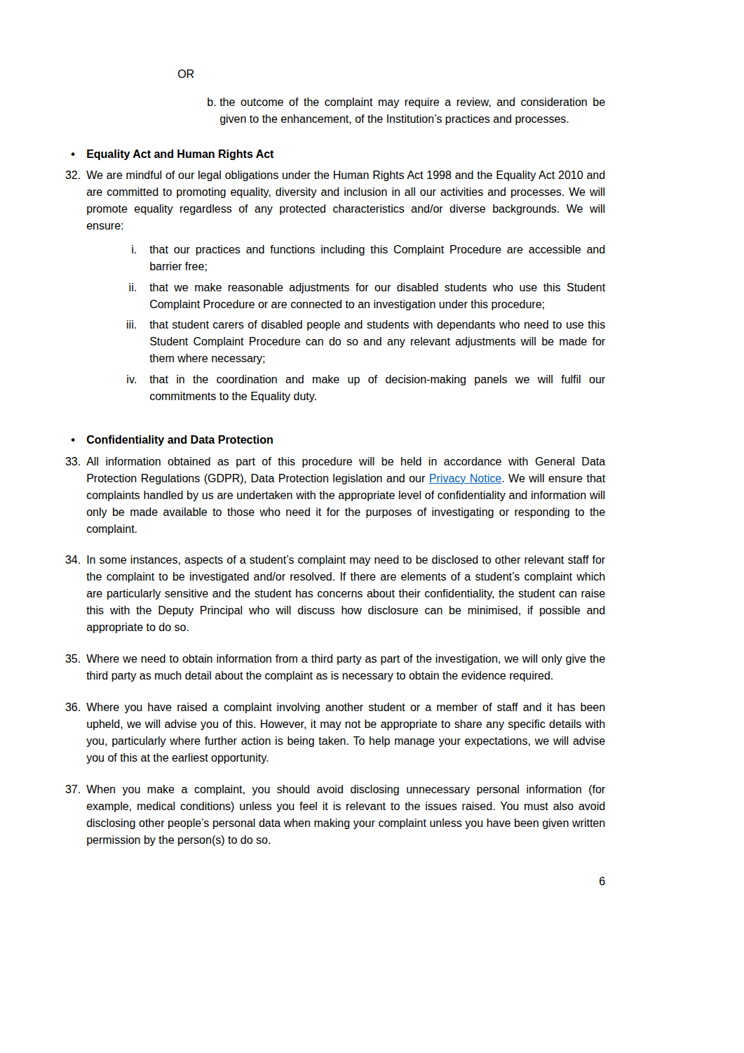OR
the outcome of the complaint may require a review, and consideration be given to the enhancement, of the Institution’s practices and processes.
Equality Act and Human Rights Act
32. We are mindful of our legal obligations under the Human Rights Act 1998 and the Equality Act 2010 and are committed to promoting equality, diversity and inclusion in all our activities and processes. We will promote equality regardless of any protected characteristics and/or diverse backgrounds. We will ensure:
i. that our practices and functions including this Complaint Procedure are accessible and barrier free;
ii. that we make reasonable adjustments for our disabled students who use this Student Complaint Procedure or are connected to an investigation under this procedure;
iii. that student carers of disabled people and students with dependants who need to use this Student Complaint Procedure can do so and any relevant adjustments will be made for them where necessary;
iv. that in the coordination and make up of decision-making panels we will fulfil our commitments to the Equality duty.
Confidentiality and Data Protection
33. All information obtained as part of this procedure will be held in accordance with General Data Protection Regulations (GDPR), Data Protection legislation and our Privacy Notice. We will ensure that complaints handled by us are undertaken with the appropriate level of confidentiality and information will only be made available to those who need it for the purposes of investigating or responding to the complaint.
34. In some instances, aspects of a student’s complaint may need to be disclosed to other relevant staff for the complaint to be investigated and/or resolved. If there are elements of a student’s complaint which are particularly sensitive and the student has concerns about their confidentiality, the student can raise this with the Deputy Principal who will discuss how disclosure can be minimised, if possible and appropriate to do so.
35. Where we need to obtain information from a third party as part of the investigation, we will only give the third party as much detail about the complaint as is necessary to obtain the evidence required.
36. Where you have raised a complaint involving another student or a member of staff and it has been upheld, we will advise you of this. However, it may not be appropriate to share any specific details with you, particularly where further action is being taken. To help manage your expectations, we will advise you of this at the earliest opportunity.
37. When you make a complaint, you should avoid disclosing unnecessary personal information (for example, medical conditions) unless you feel it is relevant to the issues raised. You must also avoid disclosing other people’s personal data when making your complaint unless you have been given written permission by the person(s) to do so.
6